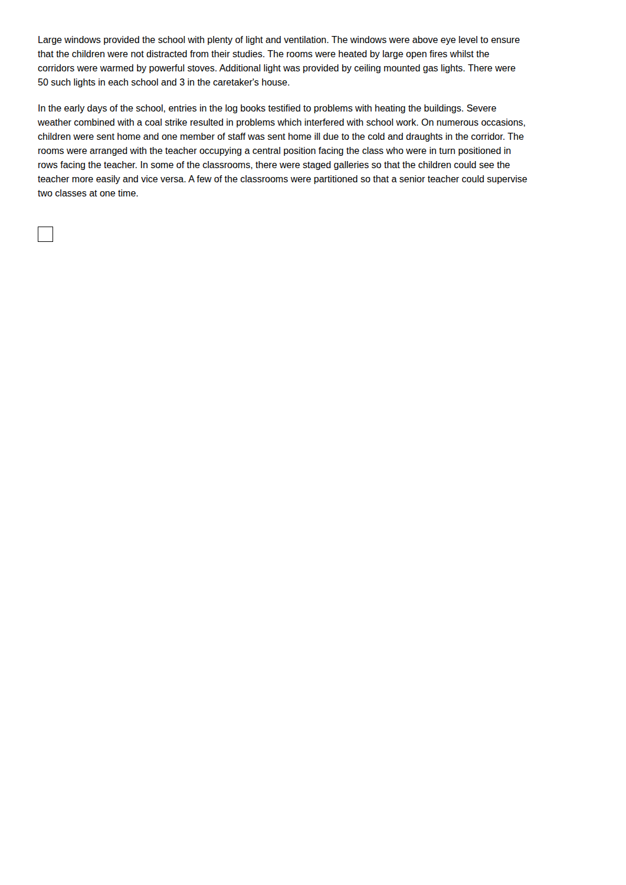Large windows provided the school with plenty of light and ventilation. The windows were above eye level to ensure that the children were not distracted from their studies. The rooms were heated by large open fires whilst the corridors were warmed by powerful stoves. Additional light was provided by ceiling mounted gas lights. There were 50 such lights in each school and 3 in the caretaker's house.
In the early days of the school, entries in the log books testified to problems with heating the buildings. Severe weather combined with a coal strike resulted in problems which interfered with school work. On numerous occasions, children were sent home and one member of staff was sent home ill due to the cold and draughts in the corridor. The rooms were arranged with the teacher occupying a central position facing the class who were in turn positioned in rows facing the teacher. In some of the classrooms, there were staged galleries so that the children could see the teacher more easily and vice versa. A few of the classrooms were partitioned so that a senior teacher could supervise two classes at one time.
A Typical Staged Gallery